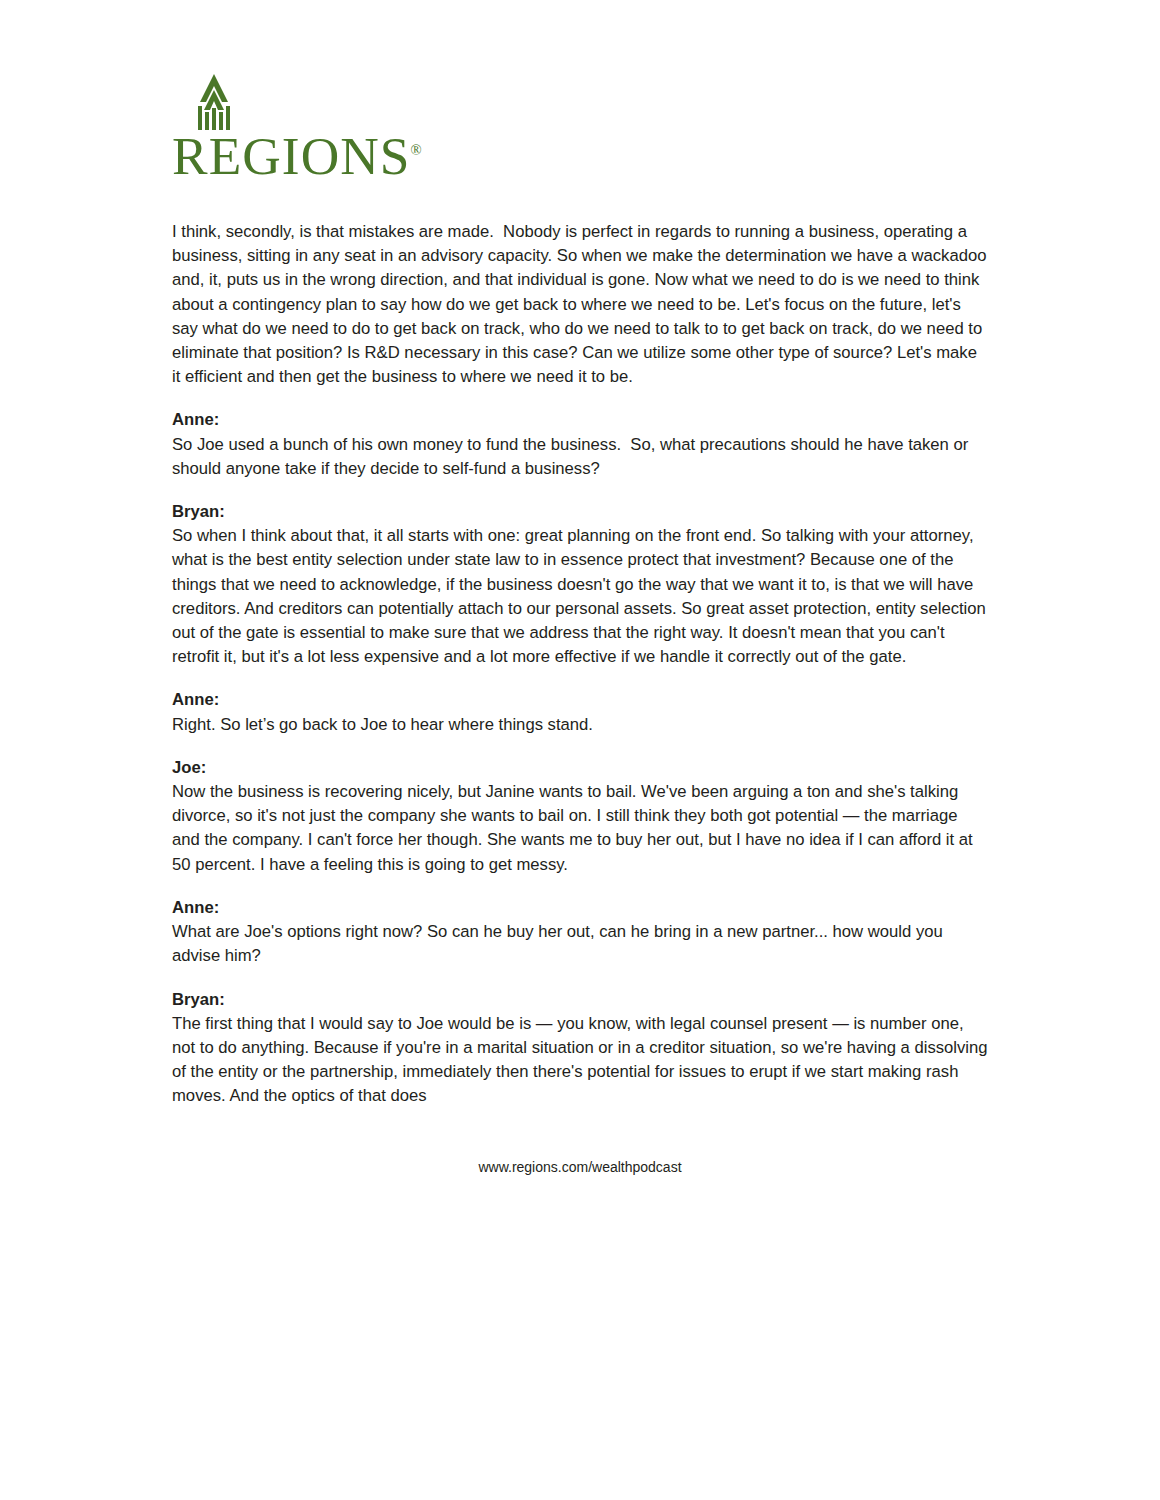REGIONS®
I think, secondly, is that mistakes are made. Nobody is perfect in regards to running a business, operating a business, sitting in any seat in an advisory capacity. So when we make the determination we have a wackadoo and, it, puts us in the wrong direction, and that individual is gone. Now what we need to do is we need to think about a contingency plan to say how do we get back to where we need to be. Let's focus on the future, let's say what do we need to do to get back on track, who do we need to talk to to get back on track, do we need to eliminate that position? Is R&D necessary in this case? Can we utilize some other type of source? Let's make it efficient and then get the business to where we need it to be.
Anne:
So Joe used a bunch of his own money to fund the business. So, what precautions should he have taken or should anyone take if they decide to self-fund a business?
Bryan:
So when I think about that, it all starts with one: great planning on the front end. So talking with your attorney, what is the best entity selection under state law to in essence protect that investment? Because one of the things that we need to acknowledge, if the business doesn't go the way that we want it to, is that we will have creditors. And creditors can potentially attach to our personal assets. So great asset protection, entity selection out of the gate is essential to make sure that we address that the right way. It doesn't mean that you can't retrofit it, but it's a lot less expensive and a lot more effective if we handle it correctly out of the gate.
Anne:
Right. So let’s go back to Joe to hear where things stand.
Joe:
Now the business is recovering nicely, but Janine wants to bail. We've been arguing a ton and she's talking divorce, so it's not just the company she wants to bail on. I still think they both got potential — the marriage and the company. I can't force her though. She wants me to buy her out, but I have no idea if I can afford it at 50 percent. I have a feeling this is going to get messy.
Anne:
What are Joe's options right now? So can he buy her out, can he bring in a new partner... how would you advise him?
Bryan:
The first thing that I would say to Joe would be is — you know, with legal counsel present — is number one, not to do anything. Because if you're in a marital situation or in a creditor situation, so we're having a dissolving of the entity or the partnership, immediately then there's potential for issues to erupt if we start making rash moves. And the optics of that does
www.regions.com/wealthpodcast